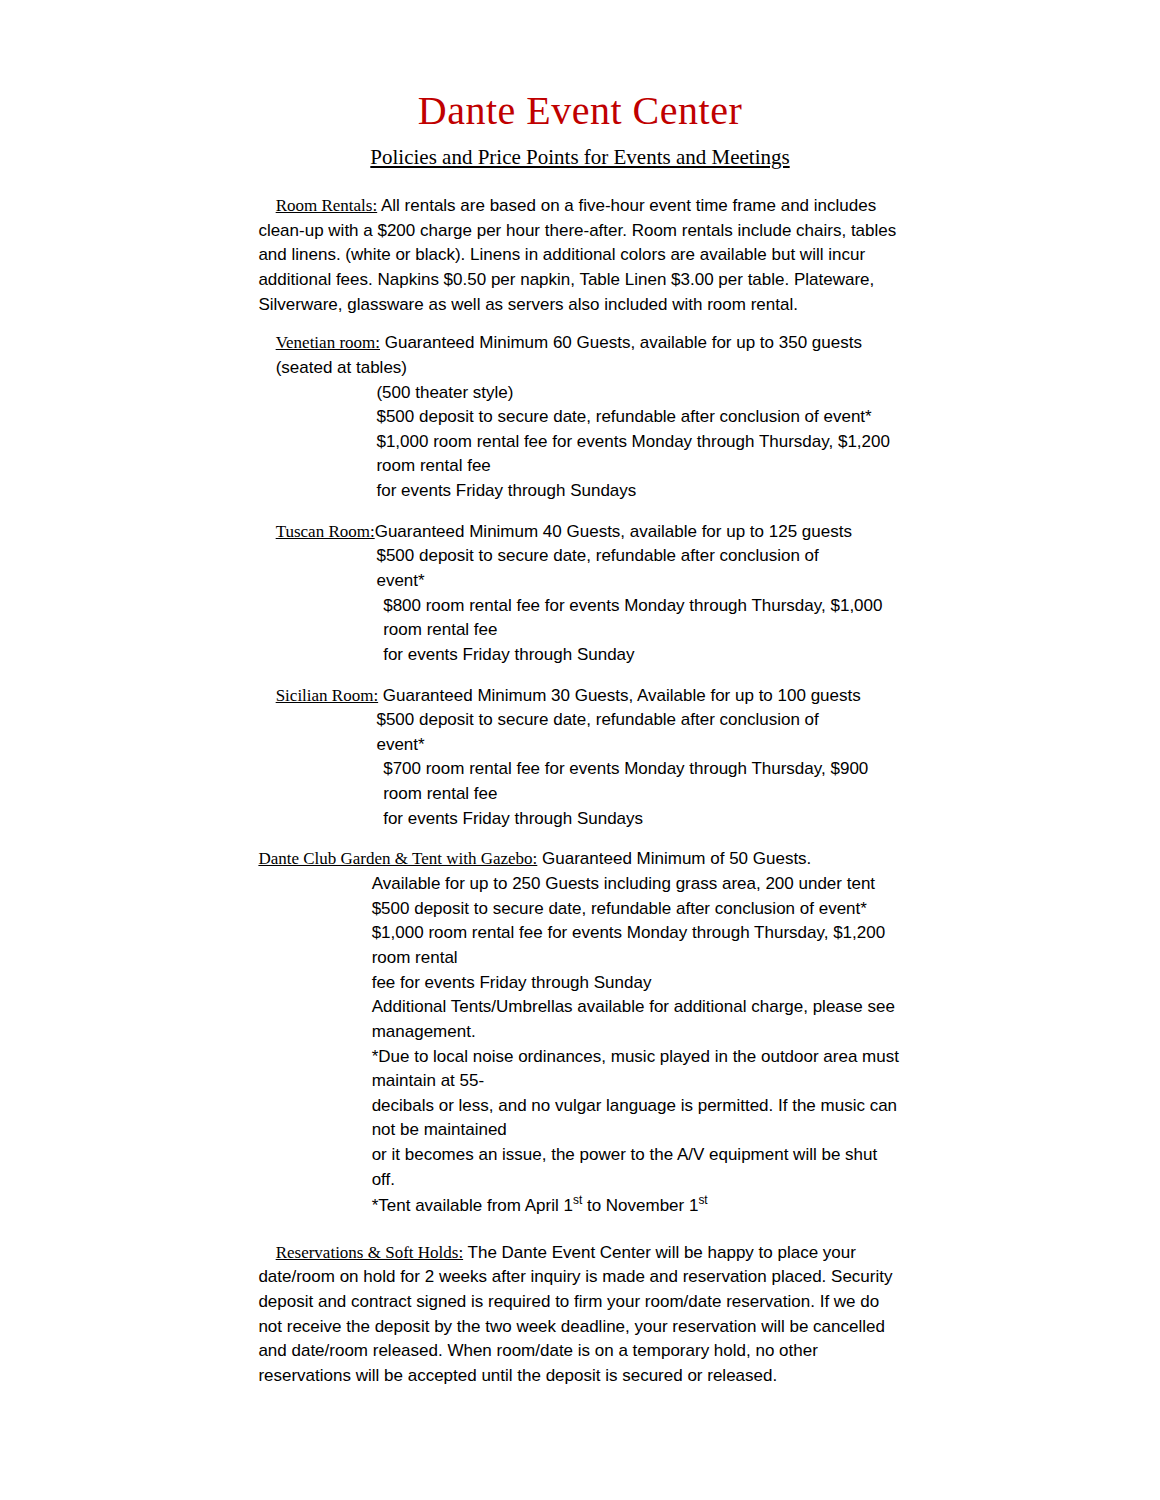Dante Event Center
Policies and Price Points for Events and Meetings
Room Rentals: All rentals are based on a five-hour event time frame and includes clean-up with a $200 charge per hour there-after. Room rentals include chairs, tables and linens. (white or black). Linens in additional colors are available but will incur additional fees. Napkins $0.50 per napkin, Table Linen $3.00 per table. Plateware, Silverware, glassware as well as servers also included with room rental.
Venetian room: Guaranteed Minimum 60 Guests, available for up to 350 guests (seated at tables) (500 theater style) $500 deposit to secure date, refundable after conclusion of event* $1,000 room rental fee for events Monday through Thursday, $1,200 room rental fee for events Friday through Sundays
Tuscan Room: Guaranteed Minimum 40 Guests, available for up to 125 guests $500 deposit to secure date, refundable after conclusion of event* $800 room rental fee for events Monday through Thursday, $1,000 room rental fee for events Friday through Sunday
Sicilian Room: Guaranteed Minimum 30 Guests, Available for up to 100 guests $500 deposit to secure date, refundable after conclusion of event* $700 room rental fee for events Monday through Thursday, $900 room rental fee for events Friday through Sundays
Dante Club Garden & Tent with Gazebo: Guaranteed Minimum of 50 Guests. Available for up to 250 Guests including grass area, 200 under tent $500 deposit to secure date, refundable after conclusion of event* $1,000 room rental fee for events Monday through Thursday, $1,200 room rental fee for events Friday through Sunday Additional Tents/Umbrellas available for additional charge, please see management. *Due to local noise ordinances, music played in the outdoor area must maintain at 55- decibals or less, and no vulgar language is permitted. If the music can not be maintained or it becomes an issue, the power to the A/V equipment will be shut off. *Tent available from April 1st to November 1st
Reservations & Soft Holds: The Dante Event Center will be happy to place your date/room on hold for 2 weeks after inquiry is made and reservation placed. Security deposit and contract signed is required to firm your room/date reservation. If we do not receive the deposit by the two week deadline, your reservation will be cancelled and date/room released. When room/date is on a temporary hold, no other reservations will be accepted until the deposit is secured or released.